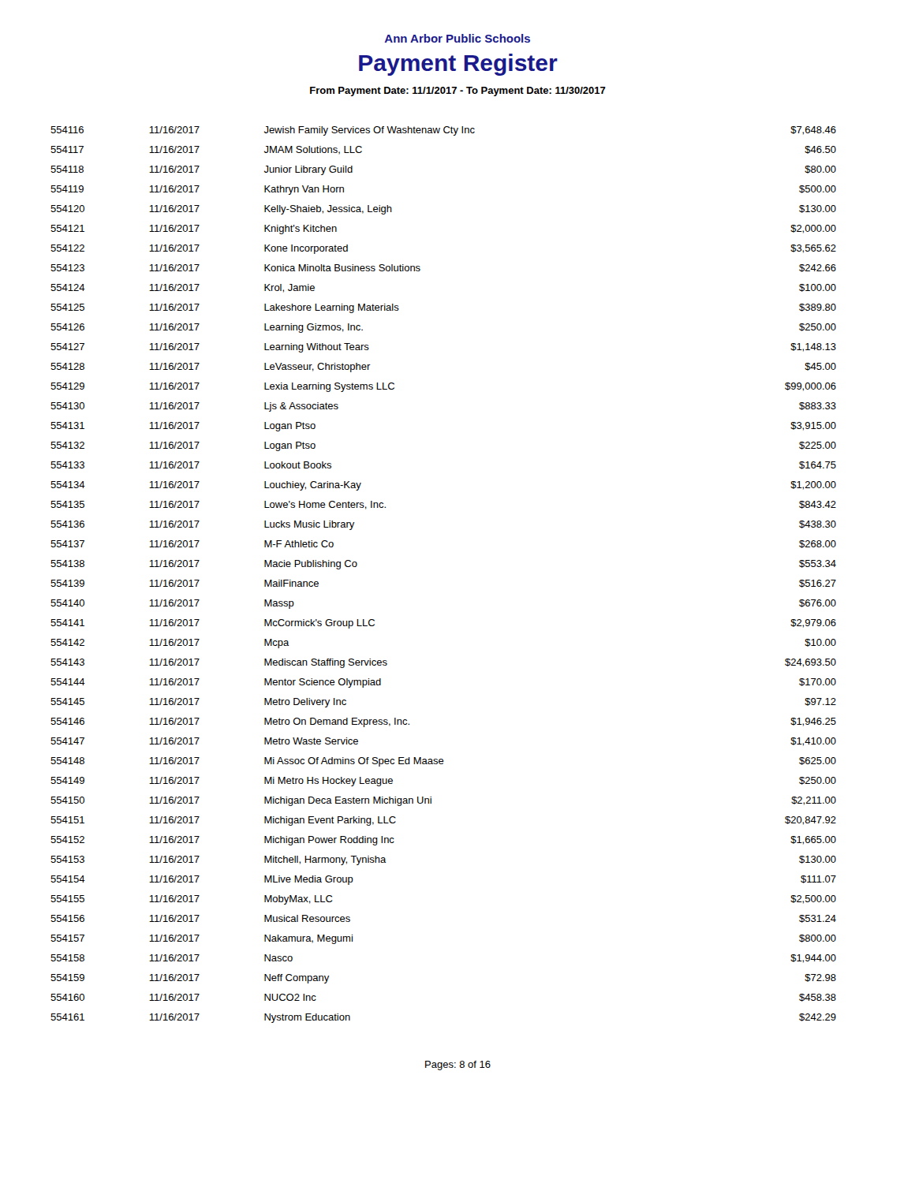Ann Arbor Public Schools
Payment Register
From Payment Date: 11/1/2017 - To Payment Date: 11/30/2017
| 554116 | 11/16/2017 | Jewish Family Services Of Washtenaw Cty Inc | $7,648.46 |
| 554117 | 11/16/2017 | JMAM Solutions, LLC | $46.50 |
| 554118 | 11/16/2017 | Junior Library Guild | $80.00 |
| 554119 | 11/16/2017 | Kathryn Van Horn | $500.00 |
| 554120 | 11/16/2017 | Kelly-Shaieb, Jessica, Leigh | $130.00 |
| 554121 | 11/16/2017 | Knight's Kitchen | $2,000.00 |
| 554122 | 11/16/2017 | Kone Incorporated | $3,565.62 |
| 554123 | 11/16/2017 | Konica Minolta Business Solutions | $242.66 |
| 554124 | 11/16/2017 | Krol, Jamie | $100.00 |
| 554125 | 11/16/2017 | Lakeshore Learning Materials | $389.80 |
| 554126 | 11/16/2017 | Learning Gizmos, Inc. | $250.00 |
| 554127 | 11/16/2017 | Learning Without Tears | $1,148.13 |
| 554128 | 11/16/2017 | LeVasseur, Christopher | $45.00 |
| 554129 | 11/16/2017 | Lexia Learning Systems LLC | $99,000.06 |
| 554130 | 11/16/2017 | Ljs & Associates | $883.33 |
| 554131 | 11/16/2017 | Logan Ptso | $3,915.00 |
| 554132 | 11/16/2017 | Logan Ptso | $225.00 |
| 554133 | 11/16/2017 | Lookout Books | $164.75 |
| 554134 | 11/16/2017 | Louchiey, Carina-Kay | $1,200.00 |
| 554135 | 11/16/2017 | Lowe's Home Centers, Inc. | $843.42 |
| 554136 | 11/16/2017 | Lucks Music Library | $438.30 |
| 554137 | 11/16/2017 | M-F Athletic Co | $268.00 |
| 554138 | 11/16/2017 | Macie Publishing Co | $553.34 |
| 554139 | 11/16/2017 | MailFinance | $516.27 |
| 554140 | 11/16/2017 | Massp | $676.00 |
| 554141 | 11/16/2017 | McCormick's Group LLC | $2,979.06 |
| 554142 | 11/16/2017 | Mcpa | $10.00 |
| 554143 | 11/16/2017 | Mediscan Staffing Services | $24,693.50 |
| 554144 | 11/16/2017 | Mentor Science Olympiad | $170.00 |
| 554145 | 11/16/2017 | Metro Delivery Inc | $97.12 |
| 554146 | 11/16/2017 | Metro On Demand Express, Inc. | $1,946.25 |
| 554147 | 11/16/2017 | Metro Waste Service | $1,410.00 |
| 554148 | 11/16/2017 | Mi Assoc Of Admins Of Spec Ed Maase | $625.00 |
| 554149 | 11/16/2017 | Mi Metro Hs Hockey League | $250.00 |
| 554150 | 11/16/2017 | Michigan Deca Eastern Michigan Uni | $2,211.00 |
| 554151 | 11/16/2017 | Michigan Event Parking, LLC | $20,847.92 |
| 554152 | 11/16/2017 | Michigan Power Rodding Inc | $1,665.00 |
| 554153 | 11/16/2017 | Mitchell, Harmony, Tynisha | $130.00 |
| 554154 | 11/16/2017 | MLive Media Group | $111.07 |
| 554155 | 11/16/2017 | MobyMax, LLC | $2,500.00 |
| 554156 | 11/16/2017 | Musical Resources | $531.24 |
| 554157 | 11/16/2017 | Nakamura, Megumi | $800.00 |
| 554158 | 11/16/2017 | Nasco | $1,944.00 |
| 554159 | 11/16/2017 | Neff Company | $72.98 |
| 554160 | 11/16/2017 | NUCO2 Inc | $458.38 |
| 554161 | 11/16/2017 | Nystrom Education | $242.29 |
Pages: 8 of 16